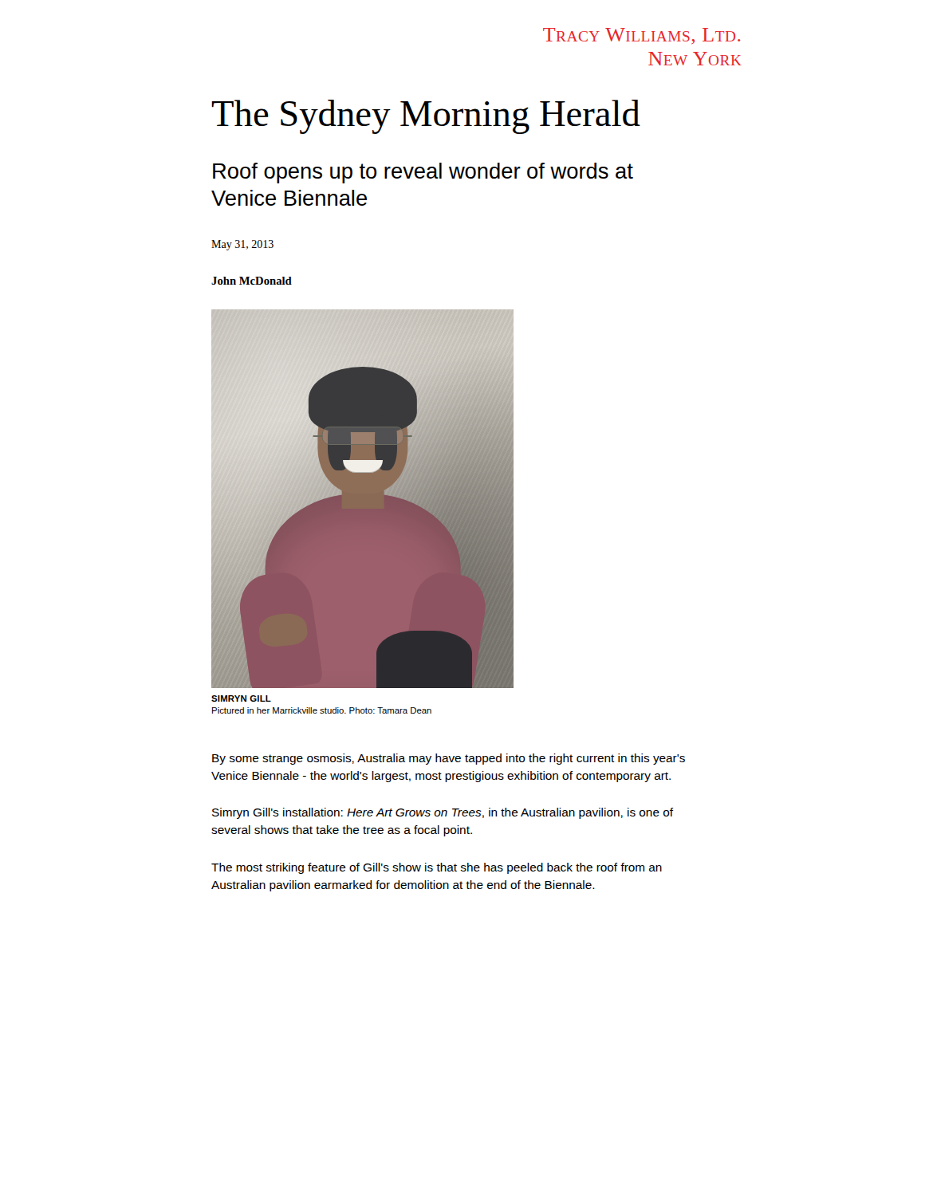TRACY WILLIAMS, LTD. NEW YORK
The Sydney Morning Herald
Roof opens up to reveal wonder of words at Venice Biennale
May 31, 2013
John McDonald
SIMRYN GILL Pictured in her Marrickville studio. Photo: Tamara Dean
By some strange osmosis, Australia may have tapped into the right current in this year's Venice Biennale - the world's largest, most prestigious exhibition of contemporary art.
Simryn Gill's installation: Here Art Grows on Trees, in the Australian pavilion, is one of several shows that take the tree as a focal point.
The most striking feature of Gill's show is that she has peeled back the roof from an Australian pavilion earmarked for demolition at the end of the Biennale.